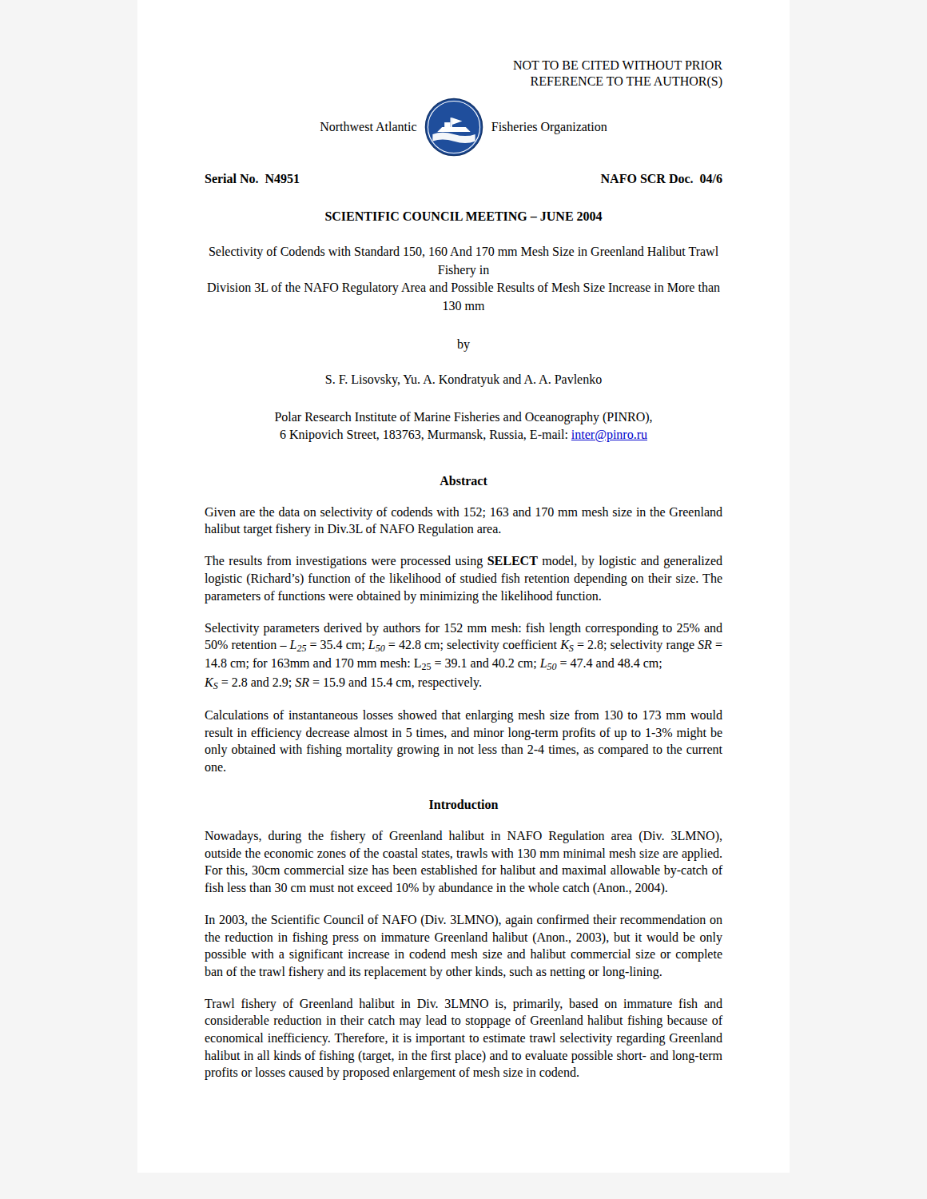NOT TO BE CITED WITHOUT PRIOR
REFERENCE TO THE AUTHOR(S)
Northwest Atlantic Fisheries Organization
Serial No. N4951 NAFO SCR Doc. 04/6
SCIENTIFIC COUNCIL MEETING – JUNE 2004
Selectivity of Codends with Standard 150, 160 And 170 mm Mesh Size in Greenland Halibut Trawl Fishery in
Division 3L of the NAFO Regulatory Area and Possible Results of Mesh Size Increase in More than 130 mm
by
S. F. Lisovsky, Yu. A. Kondratyuk and A. A. Pavlenko
Polar Research Institute of Marine Fisheries and Oceanography (PINRO),
6 Knipovich Street, 183763, Murmansk, Russia, E-mail: inter@pinro.ru
Abstract
Given are the data on selectivity of codends with 152; 163 and 170 mm mesh size in the Greenland halibut target fishery in Div.3L of NAFO Regulation area.
The results from investigations were processed using SELECT model, by logistic and generalized logistic (Richard’s) function of the likelihood of studied fish retention depending on their size. The parameters of functions were obtained by minimizing the likelihood function.
Selectivity parameters derived by authors for 152 mm mesh: fish length corresponding to 25% and 50% retention – L25 = 35.4 cm; L50 = 42.8 cm; selectivity coefficient KS = 2.8; selectivity range SR = 14.8 cm; for 163mm and 170 mm mesh: L25 = 39.1 and 40.2 cm; L50 = 47.4 and 48.4 cm;
KS = 2.8 and 2.9; SR = 15.9 and 15.4 cm, respectively.
Calculations of instantaneous losses showed that enlarging mesh size from 130 to 173 mm would result in efficiency decrease almost in 5 times, and minor long-term profits of up to 1-3% might be only obtained with fishing mortality growing in not less than 2-4 times, as compared to the current one.
Introduction
Nowadays, during the fishery of Greenland halibut in NAFO Regulation area (Div. 3LMNO), outside the economic zones of the coastal states, trawls with 130 mm minimal mesh size are applied. For this, 30cm commercial size has been established for halibut and maximal allowable by-catch of fish less than 30 cm must not exceed 10% by abundance in the whole catch (Anon., 2004).
In 2003, the Scientific Council of NAFO (Div. 3LMNO), again confirmed their recommendation on the reduction in fishing press on immature Greenland halibut (Anon., 2003), but it would be only possible with a significant increase in codend mesh size and halibut commercial size or complete ban of the trawl fishery and its replacement by other kinds, such as netting or long-lining.
Trawl fishery of Greenland halibut in Div. 3LMNO is, primarily, based on immature fish and considerable reduction in their catch may lead to stoppage of Greenland halibut fishing because of economical inefficiency. Therefore, it is important to estimate trawl selectivity regarding Greenland halibut in all kinds of fishing (target, in the first place) and to evaluate possible short- and long-term profits or losses caused by proposed enlargement of mesh size in codend.